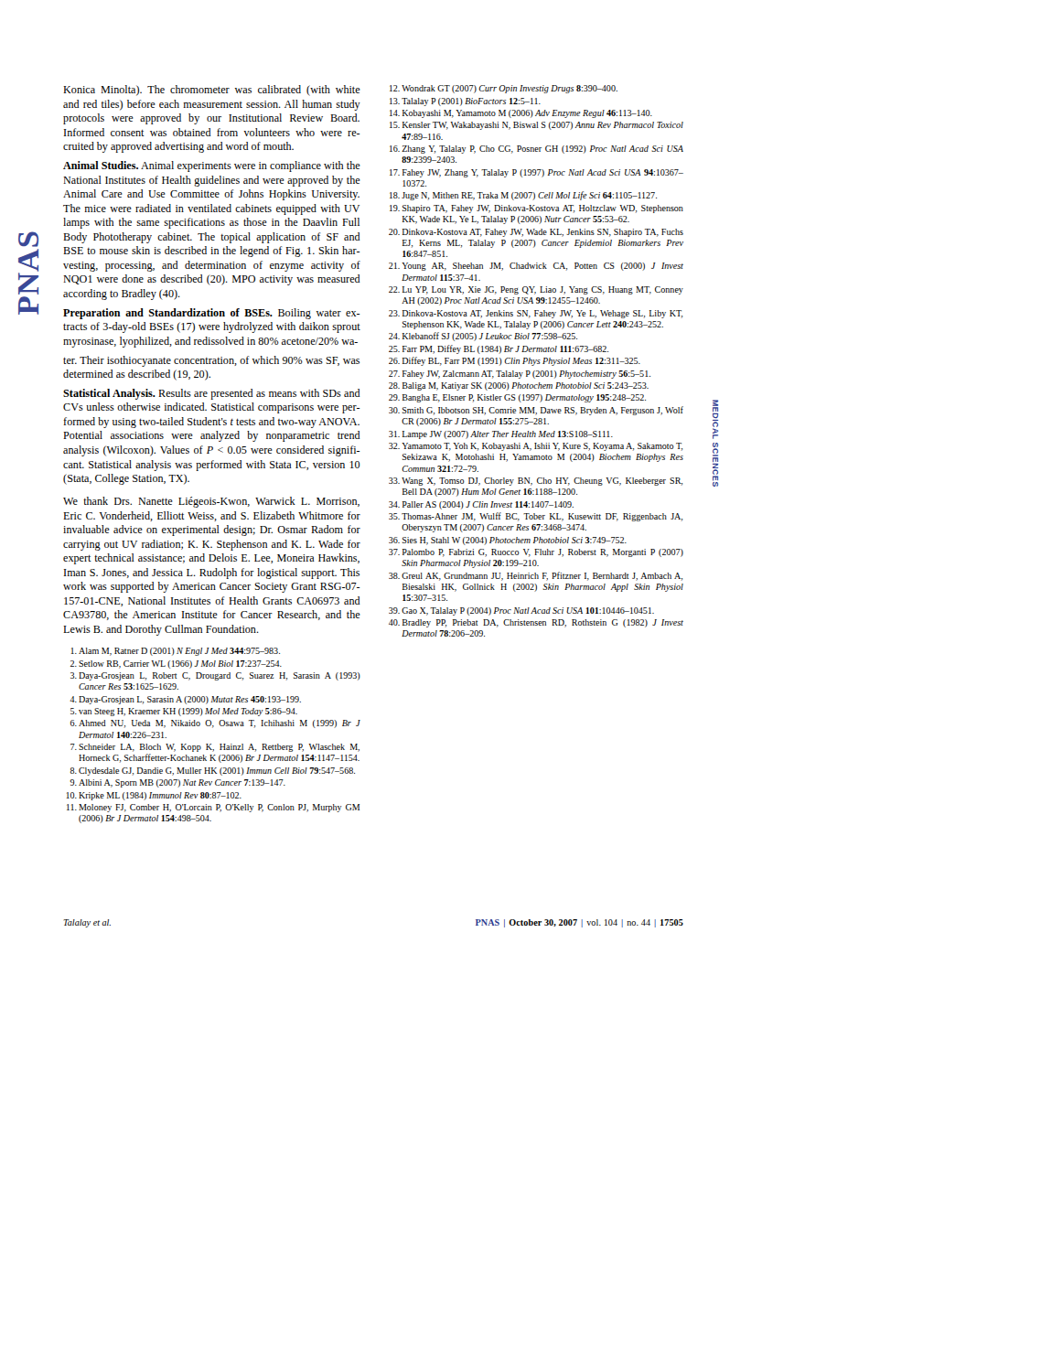PNAS
MEDICAL SCIENCES
Konica Minolta). The chromometer was calibrated (with white and red tiles) before each measurement session. All human study protocols were approved by our Institutional Review Board. Informed consent was obtained from volunteers who were recruited by approved advertising and word of mouth.
Animal Studies. Animal experiments were in compliance with the National Institutes of Health guidelines and were approved by the Animal Care and Use Committee of Johns Hopkins University. The mice were radiated in ventilated cabinets equipped with UV lamps with the same specifications as those in the Daavlin Full Body Phototherapy cabinet. The topical application of SF and BSE to mouse skin is described in the legend of Fig. 1. Skin harvesting, processing, and determination of enzyme activity of NQO1 were done as described (20). MPO activity was measured according to Bradley (40).
Preparation and Standardization of BSEs. Boiling water extracts of 3-day-old BSEs (17) were hydrolyzed with daikon sprout myrosinase, lyophilized, and redissolved in 80% acetone/20% wa-
ter. Their isothiocyanate concentration, of which 90% was SF, was determined as described (19, 20).
Statistical Analysis. Results are presented as means with SDs and CVs unless otherwise indicated. Statistical comparisons were performed by using two-tailed Student's t tests and two-way ANOVA. Potential associations were analyzed by nonparametric trend analysis (Wilcoxon). Values of P < 0.05 were considered significant. Statistical analysis was performed with Stata IC, version 10 (Stata, College Station, TX).
We thank Drs. Nanette Liégeois-Kwon, Warwick L. Morrison, Eric C. Vonderheid, Elliott Weiss, and S. Elizabeth Whitmore for invaluable advice on experimental design; Dr. Osmar Radom for carrying out UV radiation; K. K. Stephenson and K. L. Wade for expert technical assistance; and Delois E. Lee, Moneira Hawkins, Iman S. Jones, and Jessica L. Rudolph for logistical support. This work was supported by American Cancer Society Grant RSG-07-157-01-CNE, National Institutes of Health Grants CA06973 and CA93780, the American Institute for Cancer Research, and the Lewis B. and Dorothy Cullman Foundation.
1. Alam M, Ratner D (2001) N Engl J Med 344:975–983.
2. Setlow RB, Carrier WL (1966) J Mol Biol 17:237–254.
3. Daya-Grosjean L, Robert C, Drougard C, Suarez H, Sarasin A (1993) Cancer Res 53:1625–1629.
4. Daya-Grosjean L, Sarasin A (2000) Mutat Res 450:193–199.
5. van Steeg H, Kraemer KH (1999) Mol Med Today 5:86–94.
6. Ahmed NU, Ueda M, Nikaido O, Osawa T, Ichihashi M (1999) Br J Dermatol 140:226–231.
7. Schneider LA, Bloch W, Kopp K, Hainzl A, Rettberg P, Wlaschek M, Horneck G, Scharffetter-Kochanek K (2006) Br J Dermatol 154:1147–1154.
8. Clydesdale GJ, Dandie G, Muller HK (2001) Immun Cell Biol 79:547–568.
9. Albini A, Sporn MB (2007) Nat Rev Cancer 7:139–147.
10. Kripke ML (1984) Immunol Rev 80:87–102.
11. Moloney FJ, Comber H, O'Lorcain P, O'Kelly P, Conlon PJ, Murphy GM (2006) Br J Dermatol 154:498–504.
12. Wondrak GT (2007) Curr Opin Investig Drugs 8:390–400.
13. Talalay P (2001) BioFactors 12:5–11.
14. Kobayashi M, Yamamoto M (2006) Adv Enzyme Regul 46:113–140.
15. Kensler TW, Wakabayashi N, Biswal S (2007) Annu Rev Pharmacol Toxicol 47:89–116.
16. Zhang Y, Talalay P, Cho CG, Posner GH (1992) Proc Natl Acad Sci USA 89:2399–2403.
17. Fahey JW, Zhang Y, Talalay P (1997) Proc Natl Acad Sci USA 94:10367–10372.
18. Juge N, Mithen RE, Traka M (2007) Cell Mol Life Sci 64:1105–1127.
19. Shapiro TA, Fahey JW, Dinkova-Kostova AT, Holtzclaw WD, Stephenson KK, Wade KL, Ye L, Talalay P (2006) Nutr Cancer 55:53–62.
20. Dinkova-Kostova AT, Fahey JW, Wade KL, Jenkins SN, Shapiro TA, Fuchs EJ, Kerns ML, Talalay P (2007) Cancer Epidemiol Biomarkers Prev 16:847–851.
21. Young AR, Sheehan JM, Chadwick CA, Potten CS (2000) J Invest Dermatol 115:37–41.
22. Lu YP, Lou YR, Xie JG, Peng QY, Liao J, Yang CS, Huang MT, Conney AH (2002) Proc Natl Acad Sci USA 99:12455–12460.
23. Dinkova-Kostova AT, Jenkins SN, Fahey JW, Ye L, Wehage SL, Liby KT, Stephenson KK, Wade KL, Talalay P (2006) Cancer Lett 240:243–252.
24. Klebanoff SJ (2005) J Leukoc Biol 77:598–625.
25. Farr PM, Diffey BL (1984) Br J Dermatol 111:673–682.
26. Diffey BL, Farr PM (1991) Clin Phys Physiol Meas 12:311–325.
27. Fahey JW, Zalcmann AT, Talalay P (2001) Phytochemistry 56:5–51.
28. Baliga M, Katiyar SK (2006) Photochem Photobiol Sci 5:243–253.
29. Bangha E, Elsner P, Kistler GS (1997) Dermatology 195:248–252.
30. Smith G, Ibbotson SH, Comrie MM, Dawe RS, Bryden A, Ferguson J, Wolf CR (2006) Br J Dermatol 155:275–281.
31. Lampe JW (2007) Alter Ther Health Med 13:S108–S111.
32. Yamamoto T, Yoh K, Kobayashi A, Ishii Y, Kure S, Koyama A, Sakamoto T, Sekizawa K, Motohashi H, Yamamoto M (2004) Biochem Biophys Res Commun 321:72–79.
33. Wang X, Tomso DJ, Chorley BN, Cho HY, Cheung VG, Kleeberger SR, Bell DA (2007) Hum Mol Genet 16:1188–1200.
34. Paller AS (2004) J Clin Invest 114:1407–1409.
35. Thomas-Ahner JM, Wulff BC, Tober KL, Kusewitt DF, Riggenbach JA, Oberyszyn TM (2007) Cancer Res 67:3468–3474.
36. Sies H, Stahl W (2004) Photochem Photobiol Sci 3:749–752.
37. Palombo P, Fabrizi G, Ruocco V, Fluhr J, Roberst R, Morganti P (2007) Skin Pharmacol Physiol 20:199–210.
38. Greul AK, Grundmann JU, Heinrich F, Pfitzner I, Bernhardt J, Ambach A, Biesalski HK, Gollnick H (2002) Skin Pharmacol Appl Skin Physiol 15:307–315.
39. Gao X, Talalay P (2004) Proc Natl Acad Sci USA 101:10446–10451.
40. Bradley PP, Priebat DA, Christensen RD, Rothstein G (1982) J Invest Dermatol 78:206–209.
Talalay et al.
PNAS|October 30, 2007|vol. 104|no. 44|17505